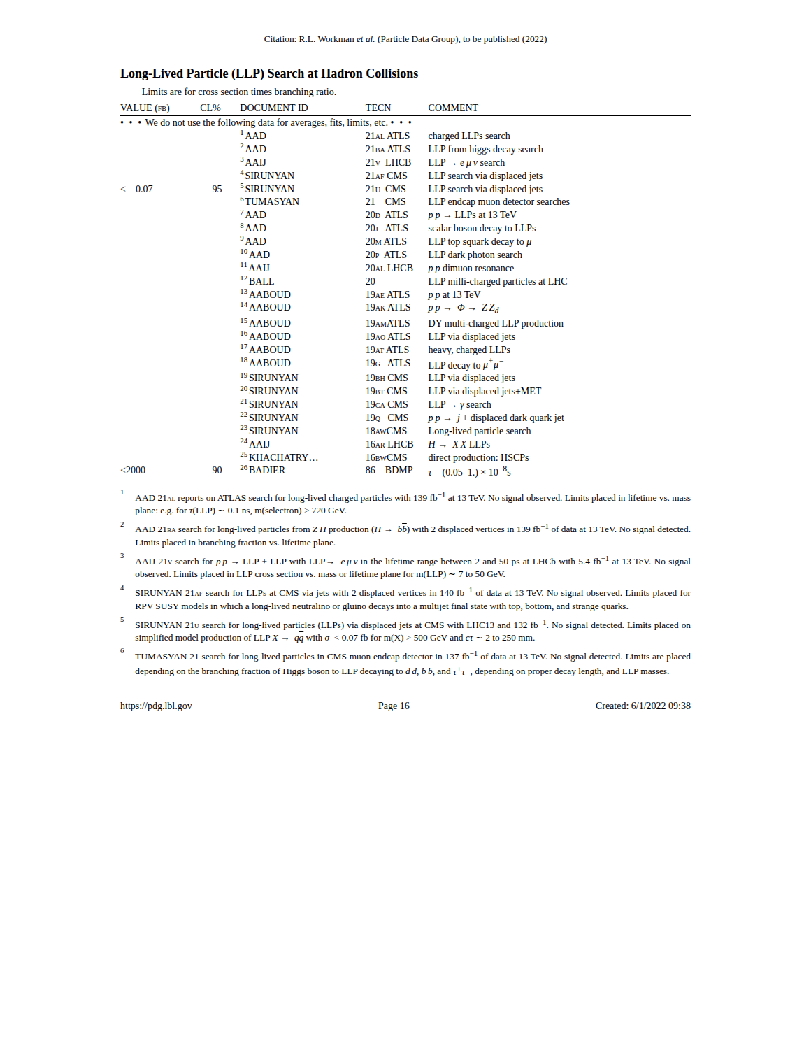Citation: R.L. Workman et al. (Particle Data Group), to be published (2022)
Long-Lived Particle (LLP) Search at Hadron Collisions
Limits are for cross section times branching ratio.
| VALUE (fb) | CL% | DOCUMENT ID | TECN | COMMENT |
| --- | --- | --- | --- | --- |
| • • • We do not use the following data for averages, fits, limits, etc. • • • |
| | | 1 AAD | 21 al ATLS | charged LLPs search |
| | | 2 AAD | 21 ba ATLS | LLP from higgs decay search |
| | | 3 AAIJ | 21 v LHCB | LLP → e μ ν search |
| | | 4 SIRUNYAN | 21 af CMS | LLP search via displaced jets |
| < 0.07 | 95 | 5 SIRUNYAN | 21 u CMS | LLP search via displaced jets |
| | | 6 TUMASYAN | 21 CMS | LLP endcap muon detector searches |
| | | 7 AAD | 20 d ATLS | p p → LLPs at 13 TeV |
| | | 8 AAD | 20 j ATLS | scalar boson decay to LLPs |
| | | 9 AAD | 20 m ATLS | LLP top squark decay to μ |
| | | 10 AAD | 20 p ATLS | LLP dark photon search |
| | | 11 AAIJ | 20 al LHCB | p p dimuon resonance |
| | | 12 BALL | 20 | LLP milli-charged particles at LHC |
| | | 13 AABOUD | 19 ae ATLS | p p at 13 TeV |
| | | 14 AABOUD | 19 ak ATLS | p p → Φ → Z Z d |
| | | 15 AABOUD | 19 am ATLS | DY multi-charged LLP production |
| | | 16 AABOUD | 19 ao ATLS | LLP via displaced jets |
| | | 17 AABOUD | 19 at ATLS | heavy, charged LLPs |
| | | 18 AABOUD | 19 g ATLS | LLP decay to μ + μ − |
| | | 19 SIRUNYAN | 19 bh CMS | LLP via displaced jets |
| | | 20 SIRUNYAN | 19 bt CMS | LLP via displaced jets+MET |
| | | 21 SIRUNYAN | 19 ca CMS | LLP → γ search |
| | | 22 SIRUNYAN | 19 q CMS | p p → j + displaced dark quark jet |
| | | 23 SIRUNYAN | 18 aw CMS | Long-lived particle search |
| | | 24 AAIJ | 16 ar LHCB | H → X X LLPs |
| | | 25 KHACHATRY… | 16 bw CMS | direct production: HSCPs |
| <2000 | 90 | 26 BADIER | 86 BDMP | τ = (0.05–1.) × 10 −8 s |
AAD 21al reports on ATLAS search for long-lived charged particles with 139 fb−1 at 13 TeV. No signal observed. Limits placed in lifetime vs. mass plane: e.g. for τ(LLP) ∼ 0.1 ns, m(selectron) > 720 GeV.
AAD 21ba search for long-lived particles from Z H production (H → bb) with 2 displaced vertices in 139 fb−1 of data at 13 TeV. No signal detected. Limits placed in branching fraction vs. lifetime plane.
AAIJ 21v search for p p → LLP + LLP with LLP→ e μ ν in the lifetime range between 2 and 50 ps at LHCb with 5.4 fb−1 at 13 TeV. No signal observed. Limits placed in LLP cross section vs. mass or lifetime plane for m(LLP) ∼ 7 to 50 GeV.
SIRUNYAN 21af search for LLPs at CMS via jets with 2 displaced vertices in 140 fb−1 of data at 13 TeV. No signal observed. Limits placed for RPV SUSY models in which a long-lived neutralino or gluino decays into a multijet final state with top, bottom, and strange quarks.
SIRUNYAN 21u search for long-lived particles (LLPs) via displaced jets at CMS with LHC13 and 132 fb−1. No signal detected. Limits placed on simplified model production of LLP X → qq with σ < 0.07 fb for m(X) > 500 GeV and cτ ∼ 2 to 250 mm.
TUMASYAN 21 search for long-lived particles in CMS muon endcap detector in 137 fb−1 of data at 13 TeV. No signal detected. Limits are placed depending on the branching fraction of Higgs boson to LLP decaying to d d, b b, and τ+τ−, depending on proper decay length, and LLP masses.
https://pdg.lbl.gov Page 16 Created: 6/1/2022 09:38